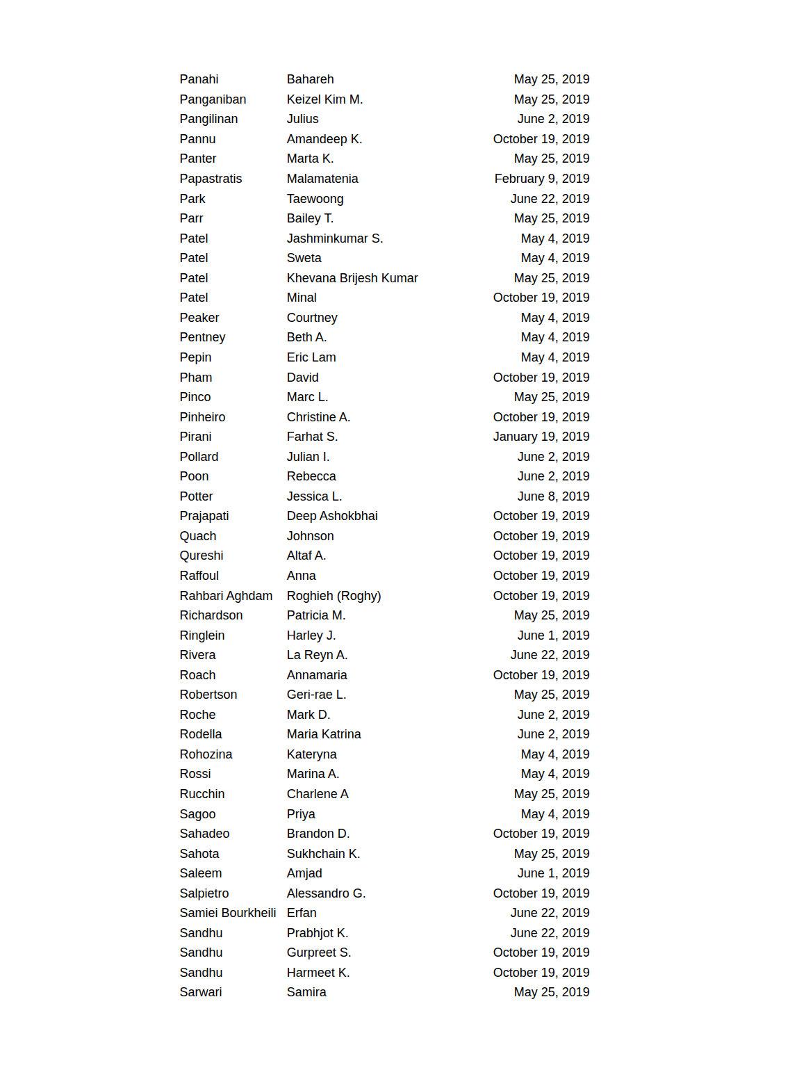| Panahi | Bahareh | May 25, 2019 |
| Panganiban | Keizel Kim M. | May 25, 2019 |
| Pangilinan | Julius | June 2, 2019 |
| Pannu | Amandeep K. | October 19, 2019 |
| Panter | Marta K. | May 25, 2019 |
| Papastratis | Malamatenia | February 9, 2019 |
| Park | Taewoong | June 22, 2019 |
| Parr | Bailey T. | May 25, 2019 |
| Patel | Jashminkumar S. | May 4, 2019 |
| Patel | Sweta | May 4, 2019 |
| Patel | Khevana Brijesh Kumar | May 25, 2019 |
| Patel | Minal | October 19, 2019 |
| Peaker | Courtney | May 4, 2019 |
| Pentney | Beth A. | May 4, 2019 |
| Pepin | Eric Lam | May 4, 2019 |
| Pham | David | October 19, 2019 |
| Pinco | Marc L. | May 25, 2019 |
| Pinheiro | Christine A. | October 19, 2019 |
| Pirani | Farhat S. | January 19, 2019 |
| Pollard | Julian I. | June 2, 2019 |
| Poon | Rebecca | June 2, 2019 |
| Potter | Jessica L. | June 8, 2019 |
| Prajapati | Deep Ashokbhai | October 19, 2019 |
| Quach | Johnson | October 19, 2019 |
| Qureshi | Altaf A. | October 19, 2019 |
| Raffoul | Anna | October 19, 2019 |
| Rahbari Aghdam | Roghieh (Roghy) | October 19, 2019 |
| Richardson | Patricia M. | May 25, 2019 |
| Ringlein | Harley J. | June 1, 2019 |
| Rivera | La Reyn A. | June 22, 2019 |
| Roach | Annamaria | October 19, 2019 |
| Robertson | Geri-rae L. | May 25, 2019 |
| Roche | Mark D. | June 2, 2019 |
| Rodella | Maria Katrina | June 2, 2019 |
| Rohozina | Kateryna | May 4, 2019 |
| Rossi | Marina A. | May 4, 2019 |
| Rucchin | Charlene A | May 25, 2019 |
| Sagoo | Priya | May 4, 2019 |
| Sahadeo | Brandon D. | October 19, 2019 |
| Sahota | Sukhchain K. | May 25, 2019 |
| Saleem | Amjad | June 1, 2019 |
| Salpietro | Alessandro G. | October 19, 2019 |
| Samiei Bourkheili | Erfan | June 22, 2019 |
| Sandhu | Prabhjot K. | June 22, 2019 |
| Sandhu | Gurpreet S. | October 19, 2019 |
| Sandhu | Harmeet K. | October 19, 2019 |
| Sarwari | Samira | May 25, 2019 |